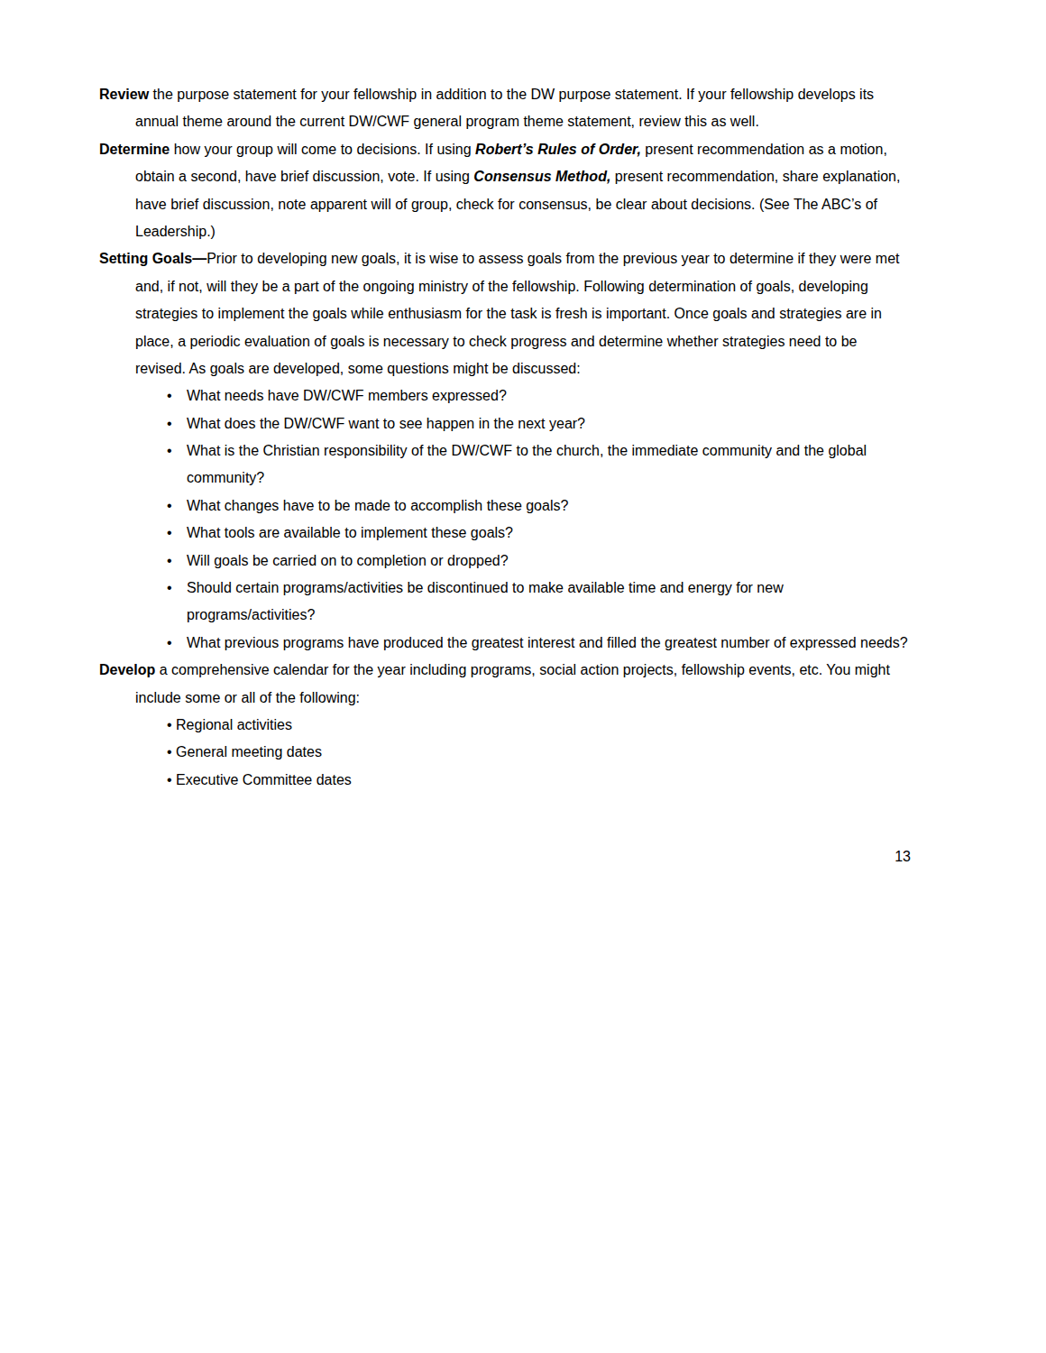Review the purpose statement for your fellowship in addition to the DW purpose statement. If your fellowship develops its annual theme around the current DW/CWF general program theme statement, review this as well.
Determine how your group will come to decisions. If using Robert’s Rules of Order, present recommendation as a motion, obtain a second, have brief discussion, vote. If using Consensus Method, present recommendation, share explanation, have brief discussion, note apparent will of group, check for consensus, be clear about decisions. (See The ABC’s of Leadership.)
Setting Goals—Prior to developing new goals, it is wise to assess goals from the previous year to determine if they were met and, if not, will they be a part of the ongoing ministry of the fellowship. Following determination of goals, developing strategies to implement the goals while enthusiasm for the task is fresh is important. Once goals and strategies are in place, a periodic evaluation of goals is necessary to check progress and determine whether strategies need to be revised. As goals are developed, some questions might be discussed:
What needs have DW/CWF members expressed?
What does the DW/CWF want to see happen in the next year?
What is the Christian responsibility of the DW/CWF to the church, the immediate community and the global community?
What changes have to be made to accomplish these goals?
What tools are available to implement these goals?
Will goals be carried on to completion or dropped?
Should certain programs/activities be discontinued to make available time and energy for new programs/activities?
What previous programs have produced the greatest interest and filled the greatest number of expressed needs?
Develop a comprehensive calendar for the year including programs, social action projects, fellowship events, etc. You might include some or all of the following:
Regional activities
General meeting dates
Executive Committee dates
13